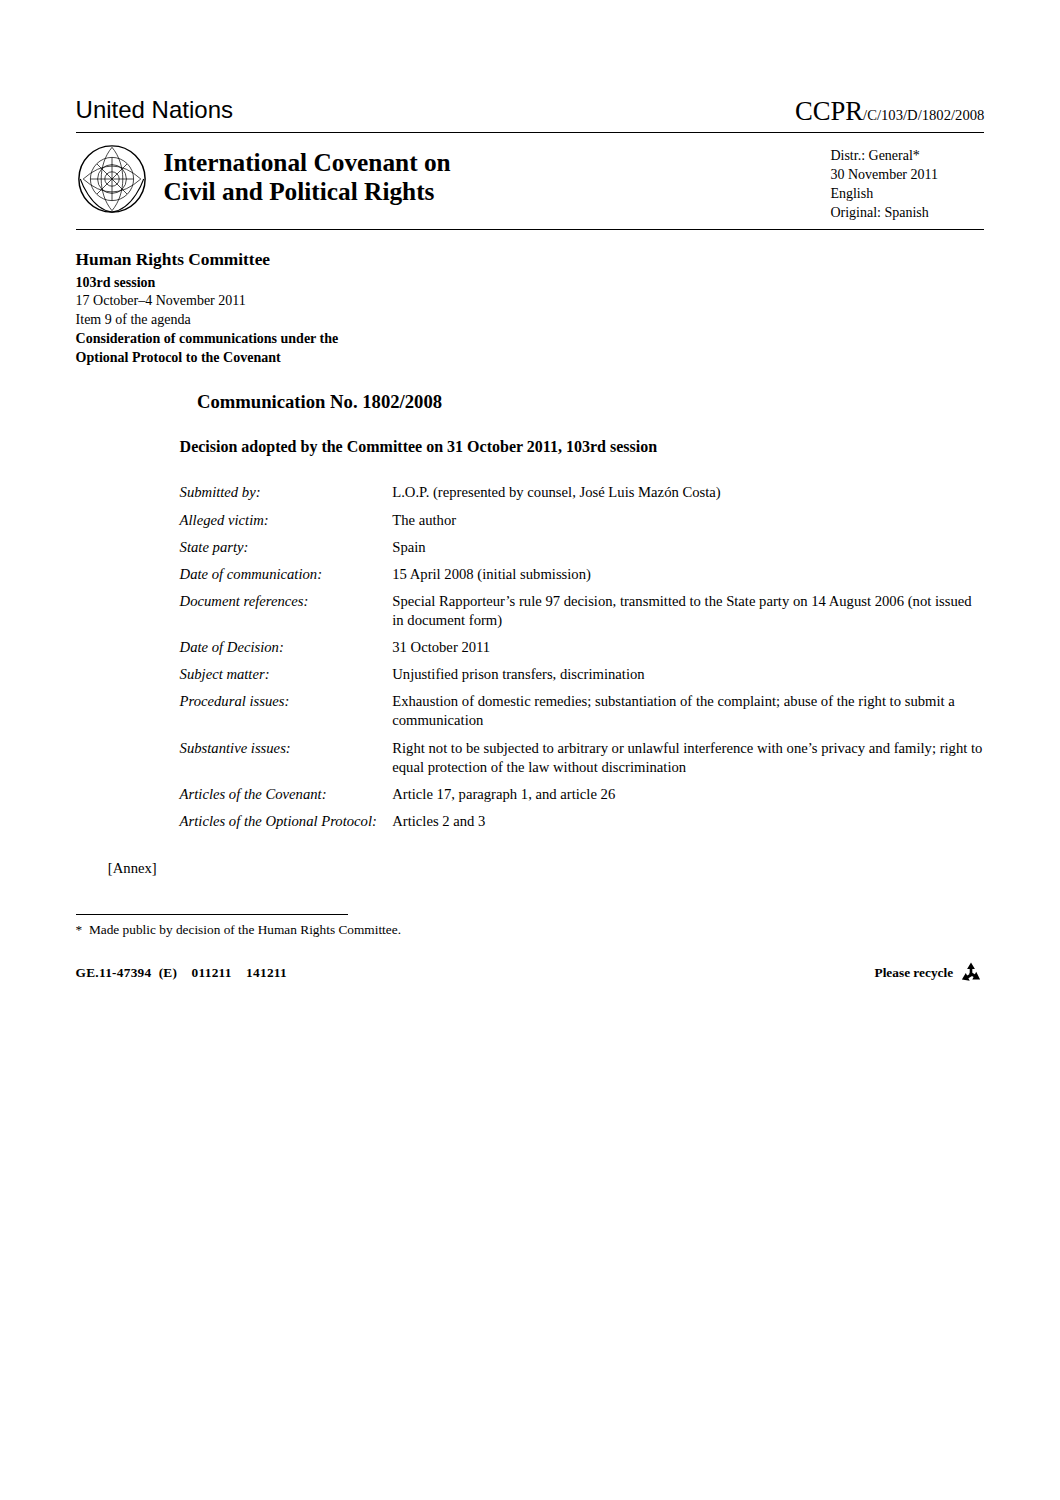United Nations
CCPR/C/103/D/1802/2008
International Covenant on
Civil and Political Rights
Distr.: General*
30 November 2011
English
Original: Spanish
Human Rights Committee
103rd session
17 October–4 November 2011
Item 9 of the agenda
Consideration of communications under the
Optional Protocol to the Covenant
Communication No. 1802/2008
Decision adopted by the Committee on 31 October 2011, 103rd session
| Submitted by: | L.O.P. (represented by counsel, José Luis Mazón Costa) |
| Alleged victim: | The author |
| State party: | Spain |
| Date of communication: | 15 April 2008 (initial submission) |
| Document references: | Special Rapporteur’s rule 97 decision, transmitted to the State party on 14 August 2006 (not issued in document form) |
| Date of Decision: | 31 October 2011 |
| Subject matter: | Unjustified prison transfers, discrimination |
| Procedural issues: | Exhaustion of domestic remedies; substantiation of the complaint; abuse of the right to submit a communication |
| Substantive issues: | Right not to be subjected to arbitrary or unlawful interference with one’s privacy and family; right to equal protection of the law without discrimination |
| Articles of the Covenant: | Article 17, paragraph 1, and article 26 |
| Articles of the Optional Protocol: | Articles 2 and 3 |
[Annex]
* Made public by decision of the Human Rights Committee.
GE.11-47394 (E) 011211 141211
Please recycle